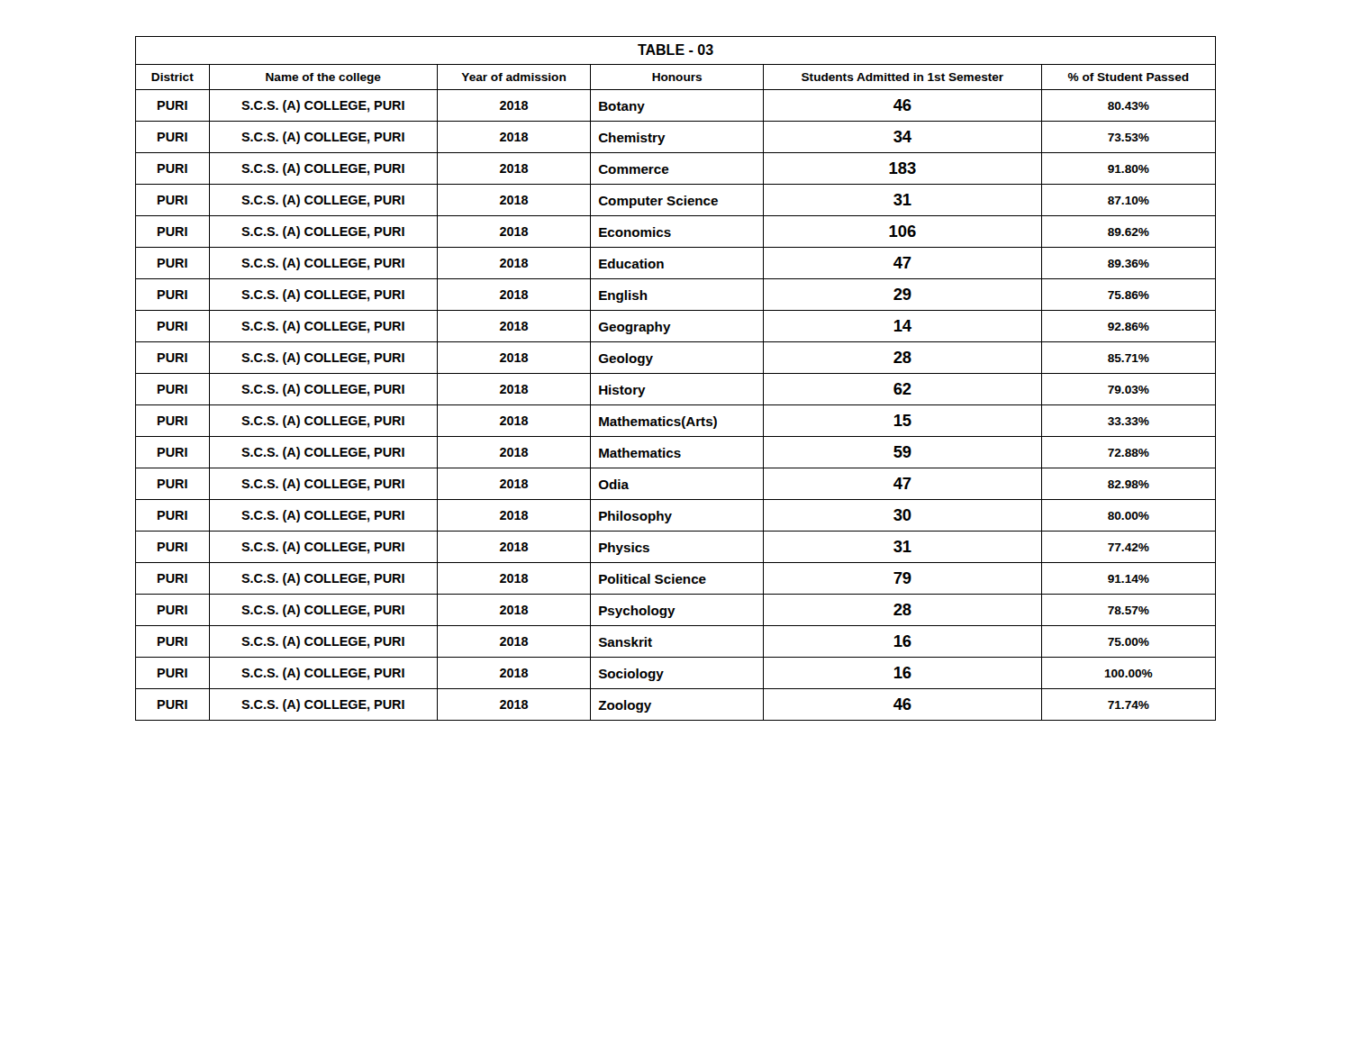TABLE - 03
| District | Name of the college | Year of admission | Honours | Students Admitted in 1st Semester | % of Student Passed |
| --- | --- | --- | --- | --- | --- |
| PURI | S.C.S. (A) COLLEGE, PURI | 2018 | Botany | 46 | 80.43% |
| PURI | S.C.S. (A) COLLEGE, PURI | 2018 | Chemistry | 34 | 73.53% |
| PURI | S.C.S. (A) COLLEGE, PURI | 2018 | Commerce | 183 | 91.80% |
| PURI | S.C.S. (A) COLLEGE, PURI | 2018 | Computer Science | 31 | 87.10% |
| PURI | S.C.S. (A) COLLEGE, PURI | 2018 | Economics | 106 | 89.62% |
| PURI | S.C.S. (A) COLLEGE, PURI | 2018 | Education | 47 | 89.36% |
| PURI | S.C.S. (A) COLLEGE, PURI | 2018 | English | 29 | 75.86% |
| PURI | S.C.S. (A) COLLEGE, PURI | 2018 | Geography | 14 | 92.86% |
| PURI | S.C.S. (A) COLLEGE, PURI | 2018 | Geology | 28 | 85.71% |
| PURI | S.C.S. (A) COLLEGE, PURI | 2018 | History | 62 | 79.03% |
| PURI | S.C.S. (A) COLLEGE, PURI | 2018 | Mathematics(Arts) | 15 | 33.33% |
| PURI | S.C.S. (A) COLLEGE, PURI | 2018 | Mathematics | 59 | 72.88% |
| PURI | S.C.S. (A) COLLEGE, PURI | 2018 | Odia | 47 | 82.98% |
| PURI | S.C.S. (A) COLLEGE, PURI | 2018 | Philosophy | 30 | 80.00% |
| PURI | S.C.S. (A) COLLEGE, PURI | 2018 | Physics | 31 | 77.42% |
| PURI | S.C.S. (A) COLLEGE, PURI | 2018 | Political Science | 79 | 91.14% |
| PURI | S.C.S. (A) COLLEGE, PURI | 2018 | Psychology | 28 | 78.57% |
| PURI | S.C.S. (A) COLLEGE, PURI | 2018 | Sanskrit | 16 | 75.00% |
| PURI | S.C.S. (A) COLLEGE, PURI | 2018 | Sociology | 16 | 100.00% |
| PURI | S.C.S. (A) COLLEGE, PURI | 2018 | Zoology | 46 | 71.74% |